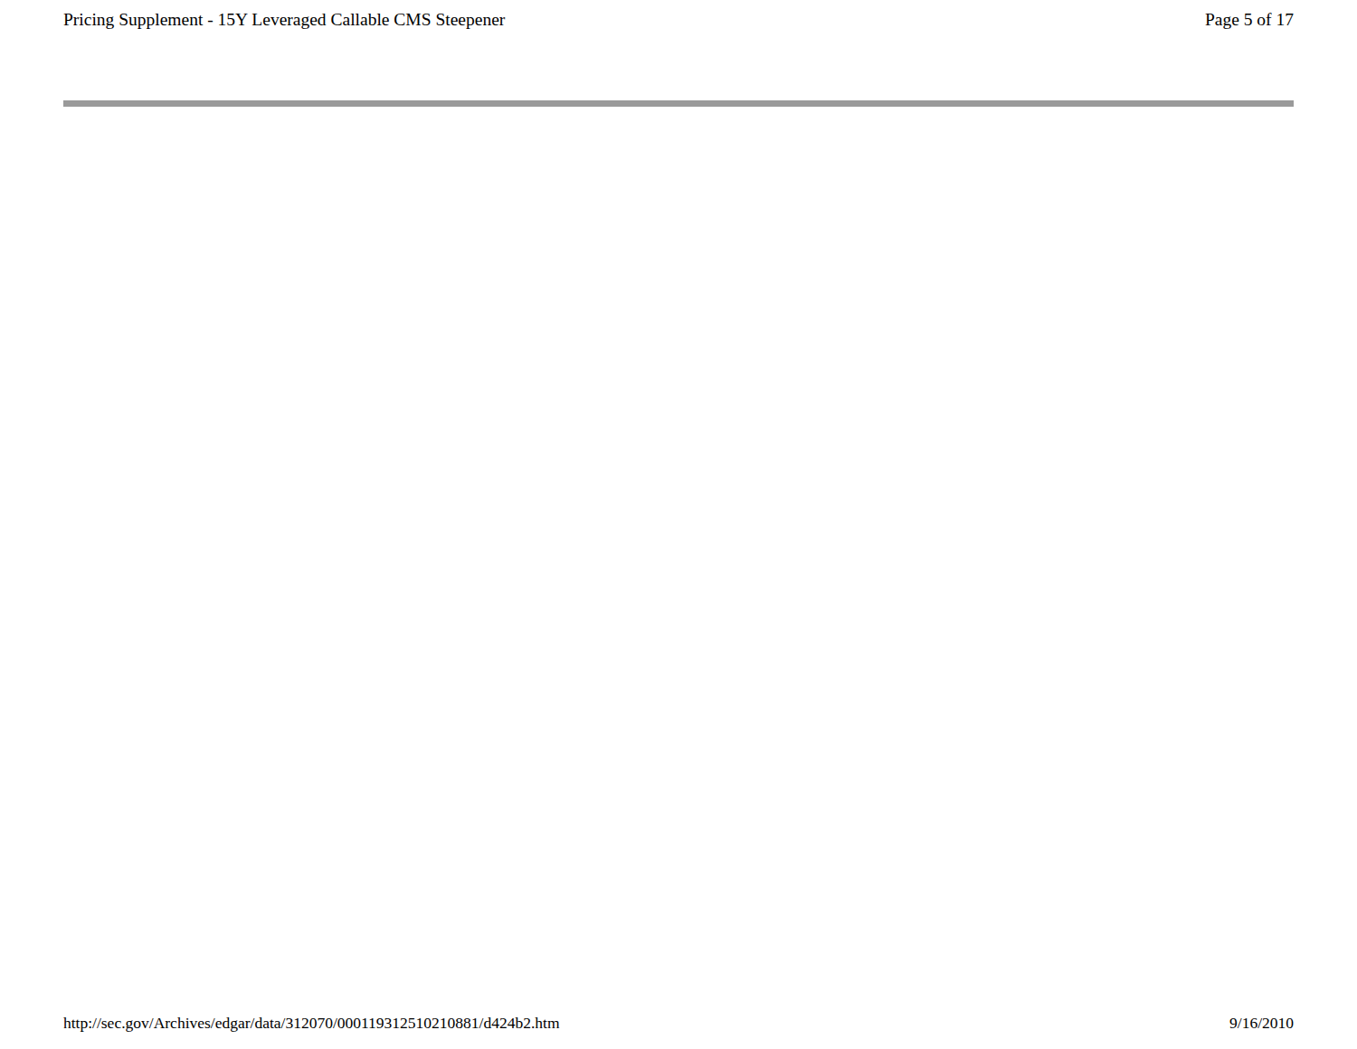Pricing Supplement - 15Y Leveraged Callable CMS Steepener
Page 5 of 17
http://sec.gov/Archives/edgar/data/312070/000119312510210881/d424b2.htm
9/16/2010